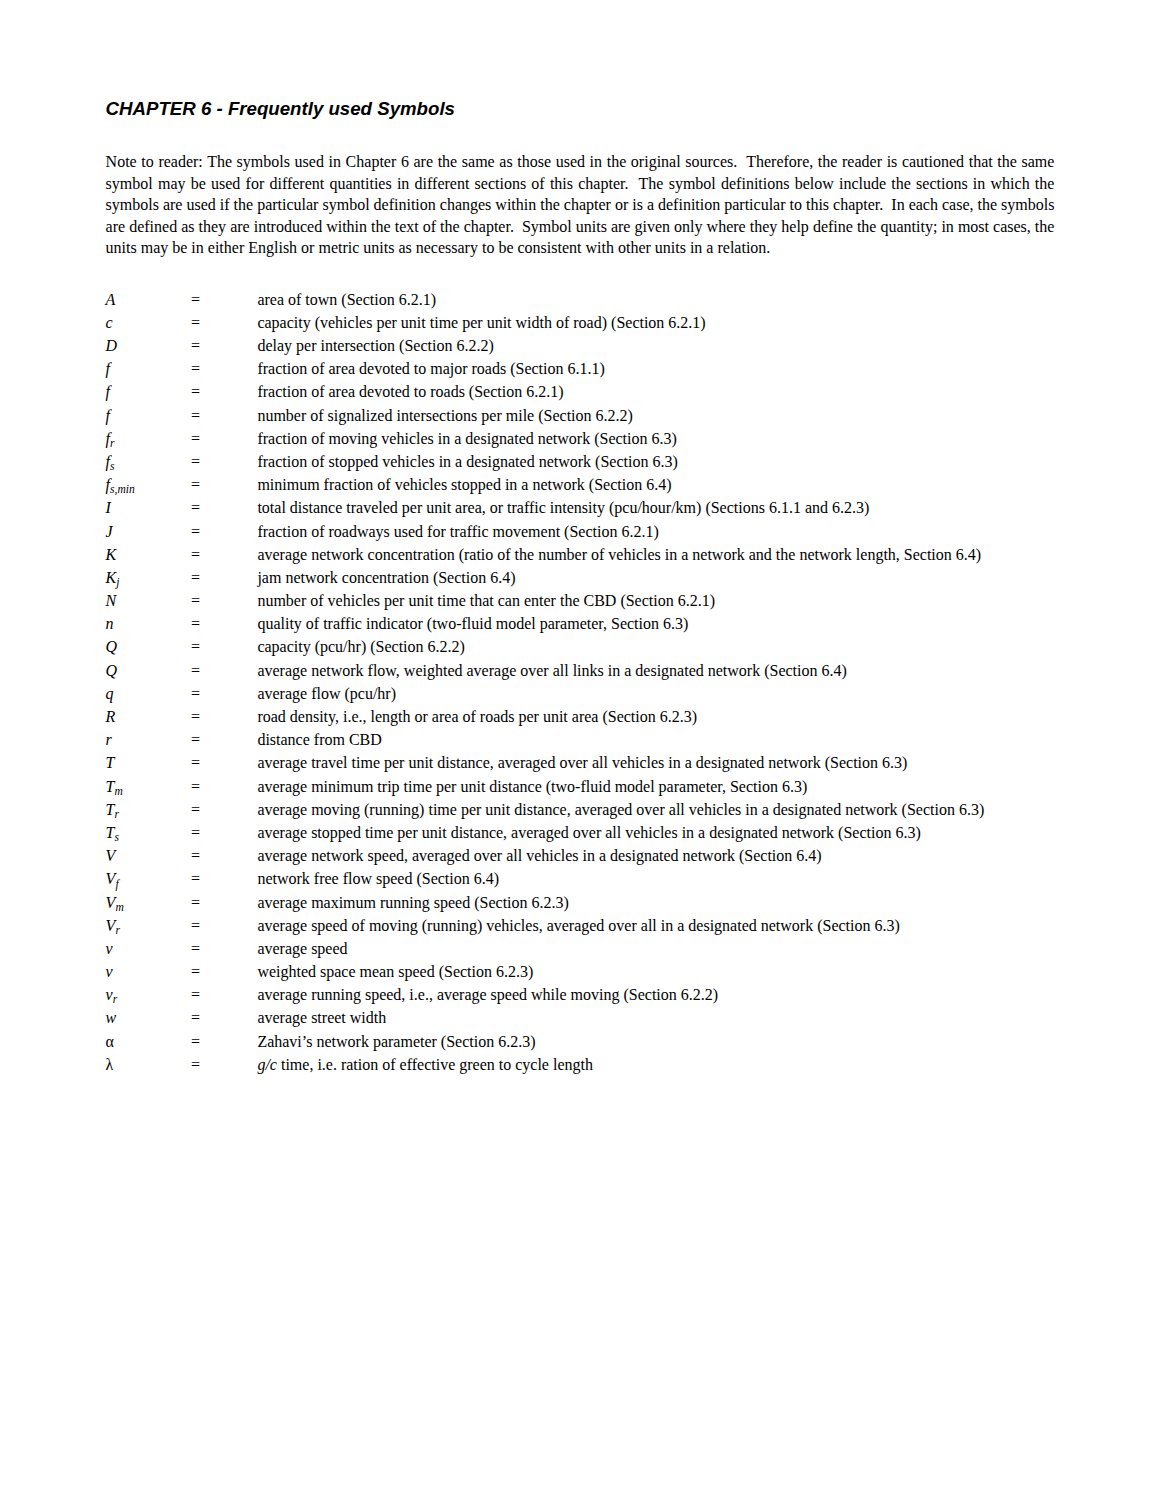CHAPTER 6 - Frequently used Symbols
Note to reader: The symbols used in Chapter 6 are the same as those used in the original sources. Therefore, the reader is cautioned that the same symbol may be used for different quantities in different sections of this chapter. The symbol definitions below include the sections in which the symbols are used if the particular symbol definition changes within the chapter or is a definition particular to this chapter. In each case, the symbols are defined as they are introduced within the text of the chapter. Symbol units are given only where they help define the quantity; in most cases, the units may be in either English or metric units as necessary to be consistent with other units in a relation.
| A | = | area of town (Section 6.2.1) |
| c | = | capacity (vehicles per unit time per unit width of road) (Section 6.2.1) |
| D | = | delay per intersection (Section 6.2.2) |
| f | = | fraction of area devoted to major roads (Section 6.1.1) |
| f | = | fraction of area devoted to roads (Section 6.2.1) |
| f | = | number of signalized intersections per mile (Section 6.2.2) |
| f r | = | fraction of moving vehicles in a designated network (Section 6.3) |
| f s | = | fraction of stopped vehicles in a designated network (Section 6.3) |
| f s,min | = | minimum fraction of vehicles stopped in a network (Section 6.4) |
| I | = | total distance traveled per unit area, or traffic intensity (pcu/hour/km) (Sections 6.1.1 and 6.2.3) |
| J | = | fraction of roadways used for traffic movement (Section 6.2.1) |
| K | = | average network concentration (ratio of the number of vehicles in a network and the network length, Section 6.4) |
| K j | = | jam network concentration (Section 6.4) |
| N | = | number of vehicles per unit time that can enter the CBD (Section 6.2.1) |
| n | = | quality of traffic indicator (two-fluid model parameter, Section 6.3) |
| Q | = | capacity (pcu/hr) (Section 6.2.2) |
| Q | = | average network flow, weighted average over all links in a designated network (Section 6.4) |
| q | = | average flow (pcu/hr) |
| R | = | road density, i.e., length or area of roads per unit area (Section 6.2.3) |
| r | = | distance from CBD |
| T | = | average travel time per unit distance, averaged over all vehicles in a designated network (Section 6.3) |
| T m | = | average minimum trip time per unit distance (two-fluid model parameter, Section 6.3) |
| T r | = | average moving (running) time per unit distance, averaged over all vehicles in a designated network (Section 6.3) |
| T s | = | average stopped time per unit distance, averaged over all vehicles in a designated network (Section 6.3) |
| V | = | average network speed, averaged over all vehicles in a designated network (Section 6.4) |
| V f | = | network free flow speed (Section 6.4) |
| V m | = | average maximum running speed (Section 6.2.3) |
| V r | = | average speed of moving (running) vehicles, averaged over all in a designated network (Section 6.3) |
| v | = | average speed |
| v | = | weighted space mean speed (Section 6.2.3) |
| v r | = | average running speed, i.e., average speed while moving (Section 6.2.2) |
| w | = | average street width |
| α | = | Zahavi’s network parameter (Section 6.2.3) |
| λ | = | g/c time, i.e. ration of effective green to cycle length |